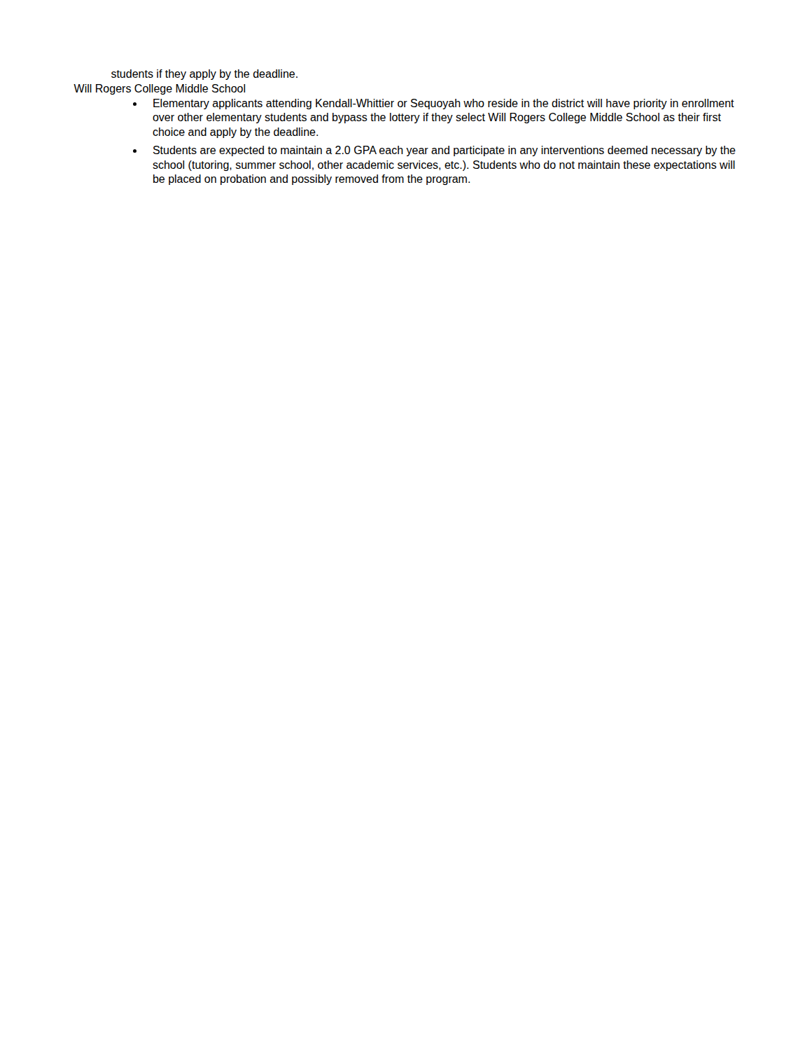students if they apply by the deadline.
Will Rogers College Middle School
Elementary applicants attending Kendall-Whittier or Sequoyah who reside in the district will have priority in enrollment over other elementary students and bypass the lottery if they select Will Rogers College Middle School as their first choice and apply by the deadline.
Students are expected to maintain a 2.0 GPA each year and participate in any interventions deemed necessary by the school (tutoring, summer school, other academic services, etc.). Students who do not maintain these expectations will be placed on probation and possibly removed from the program.